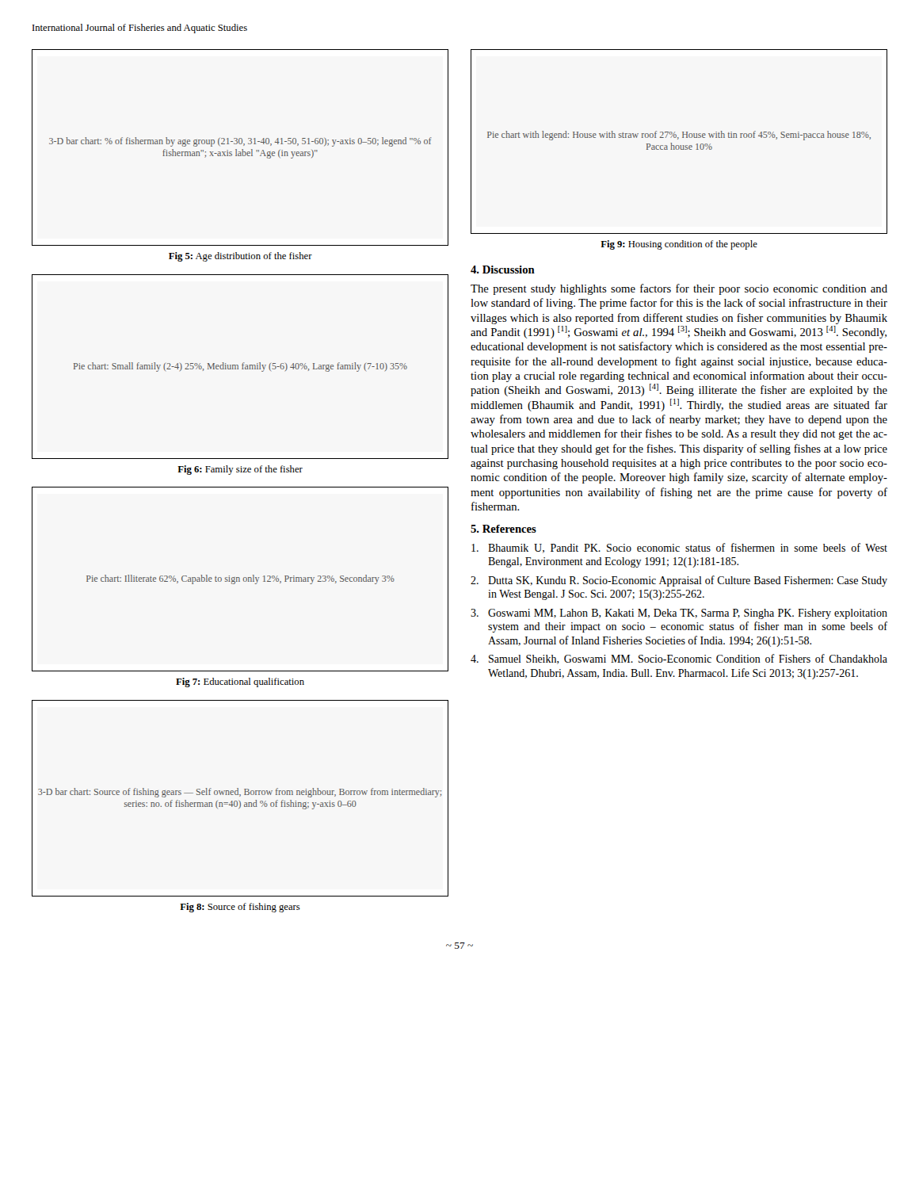International Journal of Fisheries and Aquatic Studies
3-D bar chart: % of fisherman by age group (21-30, 31-40, 41-50, 51-60); y-axis 0–50; legend "% of fisherman"; x-axis label "Age (in years)"
Fig 5: Age distribution of the fisher
Pie chart: Small family (2-4) 25%, Medium family (5-6) 40%, Large family (7-10) 35%
Fig 6: Family size of the fisher
Pie chart: Illiterate 62%, Capable to sign only 12%, Primary 23%, Secondary 3%
Fig 7: Educational qualification
3-D bar chart: Source of fishing gears — Self owned, Borrow from neighbour, Borrow from intermediary; series: no. of fisherman (n=40) and % of fishing; y-axis 0–60
Fig 8: Source of fishing gears
Pie chart with legend: House with straw roof 27%, House with tin roof 45%, Semi-pacca house 18%, Pacca house 10%
Fig 9: Housing condition of the people
4. Discussion
The present study highlights some factors for their poor socio economic condition and low standard of living. The prime factor for this is the lack of social infrastructure in their villages which is also reported from different studies on fisher communities by Bhaumik and Pandit (1991) [1]; Goswami et al., 1994 [3]; Sheikh and Goswami, 2013 [4]. Secondly, educational development is not satisfactory which is considered as the most essential prerequisite for the all-round development to fight against social injustice, because education play a crucial role regarding technical and economical information about their occupation (Sheikh and Goswami, 2013) [4]. Being illiterate the fisher are exploited by the middlemen (Bhaumik and Pandit, 1991) [1]. Thirdly, the studied areas are situated far away from town area and due to lack of nearby market; they have to depend upon the wholesalers and middlemen for their fishes to be sold. As a result they did not get the actual price that they should get for the fishes. This disparity of selling fishes at a low price against purchasing household requisites at a high price contributes to the poor socio economic condition of the people. Moreover high family size, scarcity of alternate employment opportunities non availability of fishing net are the prime cause for poverty of fisherman.
5. References
Bhaumik U, Pandit PK. Socio economic status of fishermen in some beels of West Bengal, Environment and Ecology 1991; 12(1):181-185.
Dutta SK, Kundu R. Socio-Economic Appraisal of Culture Based Fishermen: Case Study in West Bengal. J Soc. Sci. 2007; 15(3):255-262.
Goswami MM, Lahon B, Kakati M, Deka TK, Sarma P, Singha PK. Fishery exploitation system and their impact on socio – economic status of fisher man in some beels of Assam, Journal of Inland Fisheries Societies of India. 1994; 26(1):51-58.
Samuel Sheikh, Goswami MM. Socio-Economic Condition of Fishers of Chandakhola Wetland, Dhubri, Assam, India. Bull. Env. Pharmacol. Life Sci 2013; 3(1):257-261.
~ 57 ~